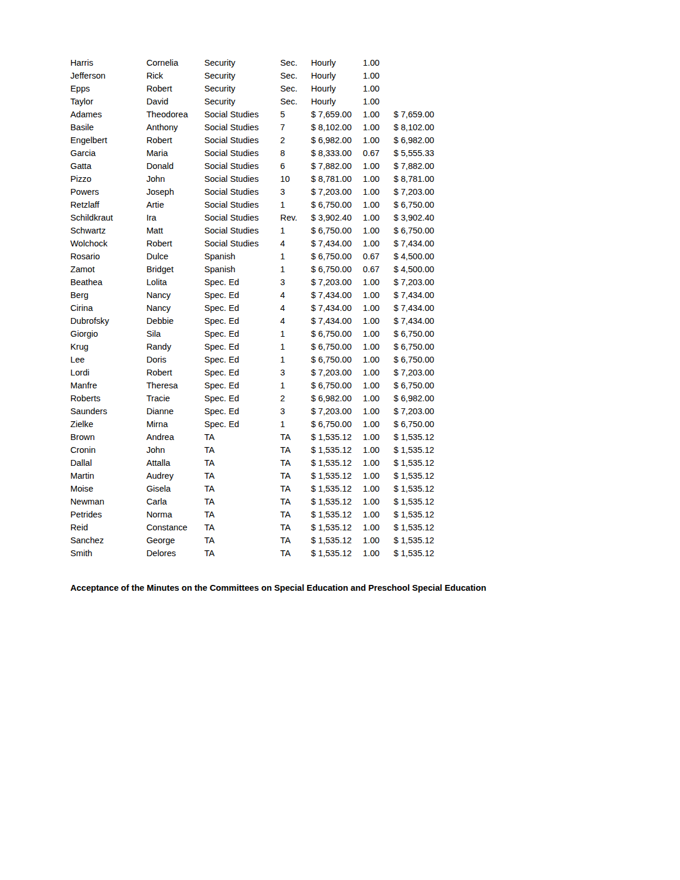| Harris | Cornelia | Security | Sec. | Hourly | 1.00 | |
| Jefferson | Rick | Security | Sec. | Hourly | 1.00 | |
| Epps | Robert | Security | Sec. | Hourly | 1.00 | |
| Taylor | David | Security | Sec. | Hourly | 1.00 | |
| Adames | Theodorea | Social Studies | 5 | $ 7,659.00 | 1.00 | $ 7,659.00 |
| Basile | Anthony | Social Studies | 7 | $ 8,102.00 | 1.00 | $ 8,102.00 |
| Engelbert | Robert | Social Studies | 2 | $ 6,982.00 | 1.00 | $ 6,982.00 |
| Garcia | Maria | Social Studies | 8 | $ 8,333.00 | 0.67 | $ 5,555.33 |
| Gatta | Donald | Social Studies | 6 | $ 7,882.00 | 1.00 | $ 7,882.00 |
| Pizzo | John | Social Studies | 10 | $ 8,781.00 | 1.00 | $ 8,781.00 |
| Powers | Joseph | Social Studies | 3 | $ 7,203.00 | 1.00 | $ 7,203.00 |
| Retzlaff | Artie | Social Studies | 1 | $ 6,750.00 | 1.00 | $ 6,750.00 |
| Schildkraut | Ira | Social Studies | Rev. | $ 3,902.40 | 1.00 | $ 3,902.40 |
| Schwartz | Matt | Social Studies | 1 | $ 6,750.00 | 1.00 | $ 6,750.00 |
| Wolchock | Robert | Social Studies | 4 | $ 7,434.00 | 1.00 | $ 7,434.00 |
| Rosario | Dulce | Spanish | 1 | $ 6,750.00 | 0.67 | $ 4,500.00 |
| Zamot | Bridget | Spanish | 1 | $ 6,750.00 | 0.67 | $ 4,500.00 |
| Beathea | Lolita | Spec. Ed | 3 | $ 7,203.00 | 1.00 | $ 7,203.00 |
| Berg | Nancy | Spec. Ed | 4 | $ 7,434.00 | 1.00 | $ 7,434.00 |
| Cirina | Nancy | Spec. Ed | 4 | $ 7,434.00 | 1.00 | $ 7,434.00 |
| Dubrofsky | Debbie | Spec. Ed | 4 | $ 7,434.00 | 1.00 | $ 7,434.00 |
| Giorgio | Sila | Spec. Ed | 1 | $ 6,750.00 | 1.00 | $ 6,750.00 |
| Krug | Randy | Spec. Ed | 1 | $ 6,750.00 | 1.00 | $ 6,750.00 |
| Lee | Doris | Spec. Ed | 1 | $ 6,750.00 | 1.00 | $ 6,750.00 |
| Lordi | Robert | Spec. Ed | 3 | $ 7,203.00 | 1.00 | $ 7,203.00 |
| Manfre | Theresa | Spec. Ed | 1 | $ 6,750.00 | 1.00 | $ 6,750.00 |
| Roberts | Tracie | Spec. Ed | 2 | $ 6,982.00 | 1.00 | $ 6,982.00 |
| Saunders | Dianne | Spec. Ed | 3 | $ 7,203.00 | 1.00 | $ 7,203.00 |
| Zielke | Mirna | Spec. Ed | 1 | $ 6,750.00 | 1.00 | $ 6,750.00 |
| Brown | Andrea | TA | TA | $ 1,535.12 | 1.00 | $ 1,535.12 |
| Cronin | John | TA | TA | $ 1,535.12 | 1.00 | $ 1,535.12 |
| Dallal | Attalla | TA | TA | $ 1,535.12 | 1.00 | $ 1,535.12 |
| Martin | Audrey | TA | TA | $ 1,535.12 | 1.00 | $ 1,535.12 |
| Moise | Gisela | TA | TA | $ 1,535.12 | 1.00 | $ 1,535.12 |
| Newman | Carla | TA | TA | $ 1,535.12 | 1.00 | $ 1,535.12 |
| Petrides | Norma | TA | TA | $ 1,535.12 | 1.00 | $ 1,535.12 |
| Reid | Constance | TA | TA | $ 1,535.12 | 1.00 | $ 1,535.12 |
| Sanchez | George | TA | TA | $ 1,535.12 | 1.00 | $ 1,535.12 |
| Smith | Delores | TA | TA | $ 1,535.12 | 1.00 | $ 1,535.12 |
Acceptance of the Minutes on the Committees on Special Education and Preschool Special Education